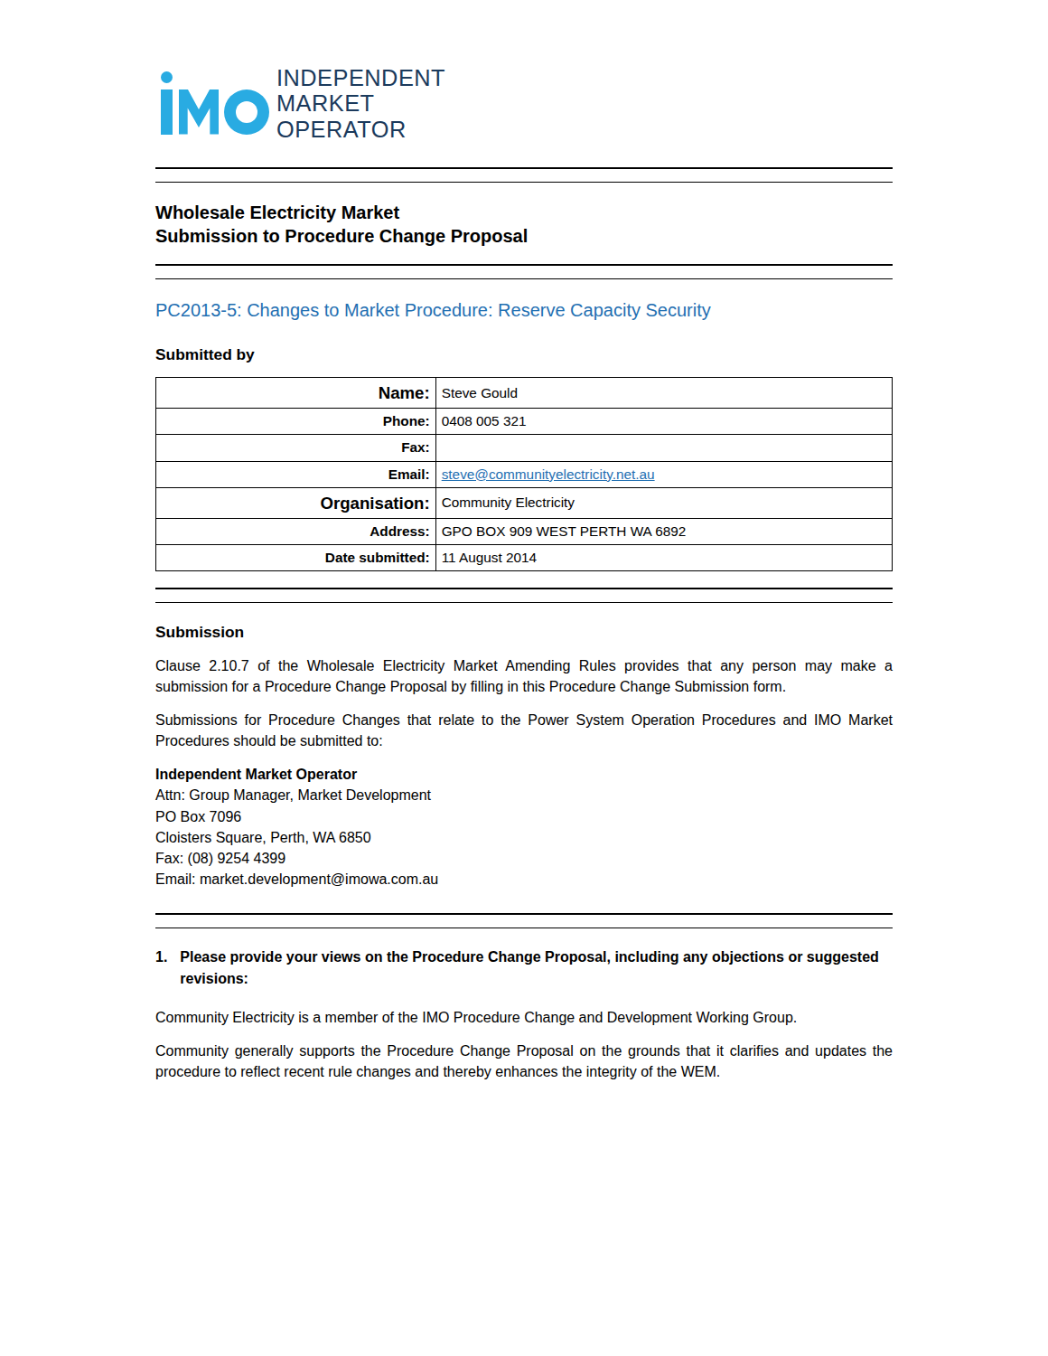INDEPENDENT
MARKET
OPERATOR
Wholesale Electricity Market
Submission to Procedure Change Proposal
PC2013-5: Changes to Market Procedure: Reserve Capacity Security
Submitted by
| Name: | Steve Gould |
| Phone: | 0408 005 321 |
| Fax: | |
| Email: | steve@communityelectricity.net.au |
| Organisation: | Community Electricity |
| Address: | GPO BOX 909 WEST PERTH WA 6892 |
| Date submitted: | 11 August 2014 |
Submission
Clause 2.10.7 of the Wholesale Electricity Market Amending Rules provides that any person may make a submission for a Procedure Change Proposal by filling in this Procedure Change Submission form.
Submissions for Procedure Changes that relate to the Power System Operation Procedures and IMO Market Procedures should be submitted to:
Independent Market Operator
Attn: Group Manager, Market Development
PO Box 7096
Cloisters Square, Perth, WA 6850
Fax: (08) 9254 4399
Email: market.development@imowa.com.au
1. Please provide your views on the Procedure Change Proposal, including any objections or suggested revisions:
Community Electricity is a member of the IMO Procedure Change and Development Working Group.
Community generally supports the Procedure Change Proposal on the grounds that it clarifies and updates the procedure to reflect recent rule changes and thereby enhances the integrity of the WEM.